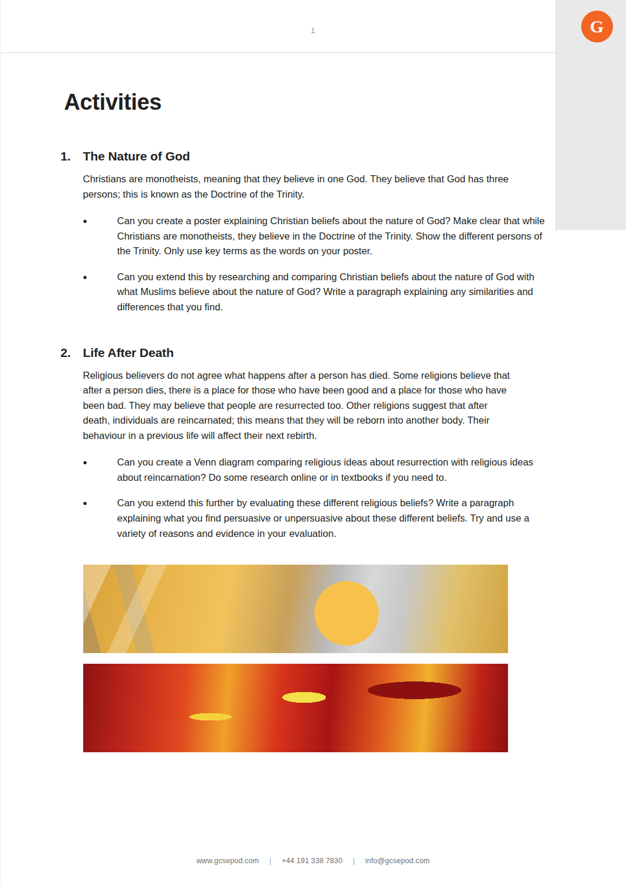1
G
Activities
1. The Nature of God
Christians are monotheists, meaning that they believe in one God. They believe that God has three persons; this is known as the Doctrine of the Trinity.
Can you create a poster explaining Christian beliefs about the nature of God? Make clear that while Christians are monotheists, they believe in the Doctrine of the Trinity. Show the different persons of the Trinity. Only use key terms as the words on your poster.
Can you extend this by researching and comparing Christian beliefs about the nature of God with what Muslims believe about the nature of God? Write a paragraph explaining any similarities and differences that you find.
2. Life After Death
Religious believers do not agree what happens after a person has died. Some religions believe that after a person dies, there is a place for those who have been good and a place for those who have been bad. They may believe that people are resurrected too. Other religions suggest that after death, individuals are reincarnated; this means that they will be reborn into another body. Their behaviour in a previous life will affect their next rebirth.
Can you create a Venn diagram comparing religious ideas about resurrection with religious ideas about reincarnation? Do some research online or in textbooks if you need to.
Can you extend this further by evaluating these different religious beliefs? Write a paragraph explaining what you find persuasive or unpersuasive about these different beliefs. Try and use a variety of reasons and evidence in your evaluation.
www.gcsepod.com | +44 191 338 7830 | info@gcsepod.com